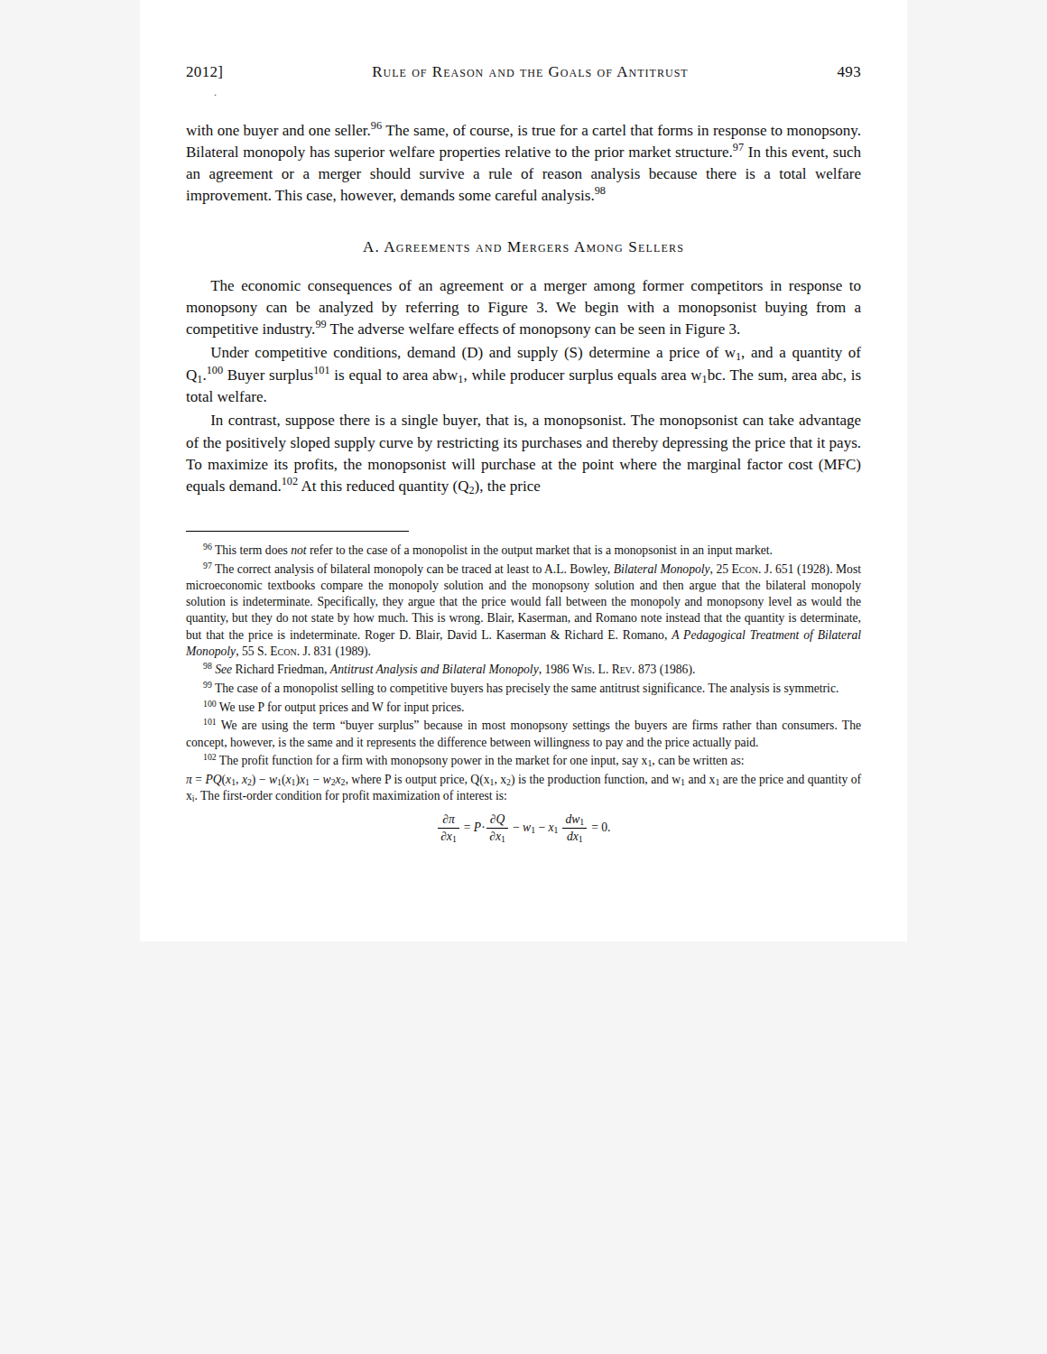.
2012] Rule of Reason and the Goals of Antitrust 493
with one buyer and one seller.96 The same, of course, is true for a cartel that forms in response to monopsony. Bilateral monopoly has superior welfare properties relative to the prior market structure.97 In this event, such an agreement or a merger should survive a rule of reason analysis because there is a total welfare improvement. This case, however, demands some careful analysis.98
A. Agreements and Mergers Among Sellers
The economic consequences of an agreement or a merger among former competitors in response to monopsony can be analyzed by referring to Figure 3. We begin with a monopsonist buying from a competitive industry.99 The adverse welfare effects of monopsony can be seen in Figure 3.
Under competitive conditions, demand (D) and supply (S) determine a price of w1, and a quantity of Q1.100 Buyer surplus101 is equal to area abw1, while producer surplus equals area w1bc. The sum, area abc, is total welfare.
In contrast, suppose there is a single buyer, that is, a monopsonist. The monopsonist can take advantage of the positively sloped supply curve by restricting its purchases and thereby depressing the price that it pays. To maximize its profits, the monopsonist will purchase at the point where the marginal factor cost (MFC) equals demand.102 At this reduced quantity (Q2), the price
96 This term does not refer to the case of a monopolist in the output market that is a monopsonist in an input market.
97 The correct analysis of bilateral monopoly can be traced at least to A.L. Bowley, Bilateral Monopoly, 25 Econ. J. 651 (1928). Most microeconomic textbooks compare the monopoly solution and the monopsony solution and then argue that the bilateral monopoly solution is indeterminate. Specifically, they argue that the price would fall between the monopoly and monopsony level as would the quantity, but they do not state by how much. This is wrong. Blair, Kaserman, and Romano note instead that the quantity is determinate, but that the price is indeterminate. Roger D. Blair, David L. Kaserman & Richard E. Romano, A Pedagogical Treatment of Bilateral Monopoly, 55 S. Econ. J. 831 (1989).
98 See Richard Friedman, Antitrust Analysis and Bilateral Monopoly, 1986 Wis. L. Rev. 873 (1986).
99 The case of a monopolist selling to competitive buyers has precisely the same antitrust significance. The analysis is symmetric.
100 We use P for output prices and W for input prices.
101 We are using the term “buyer surplus” because in most monopsony settings the buyers are firms rather than consumers. The concept, however, is the same and it represents the difference between willingness to pay and the price actually paid.
102 The profit function for a firm with monopsony power in the market for one input, say x1, can be written as:
π = PQ(x1, x2) − w1(x1)x1 − w2x2, where P is output price, Q(x1, x2) is the production function, and w1 and x1 are the price and quantity of xi. The first-order condition for profit maximization of interest is:
∂π ∂x1 = P· ∂Q ∂x1 − w1 − x1 dw1 dx1 = 0.